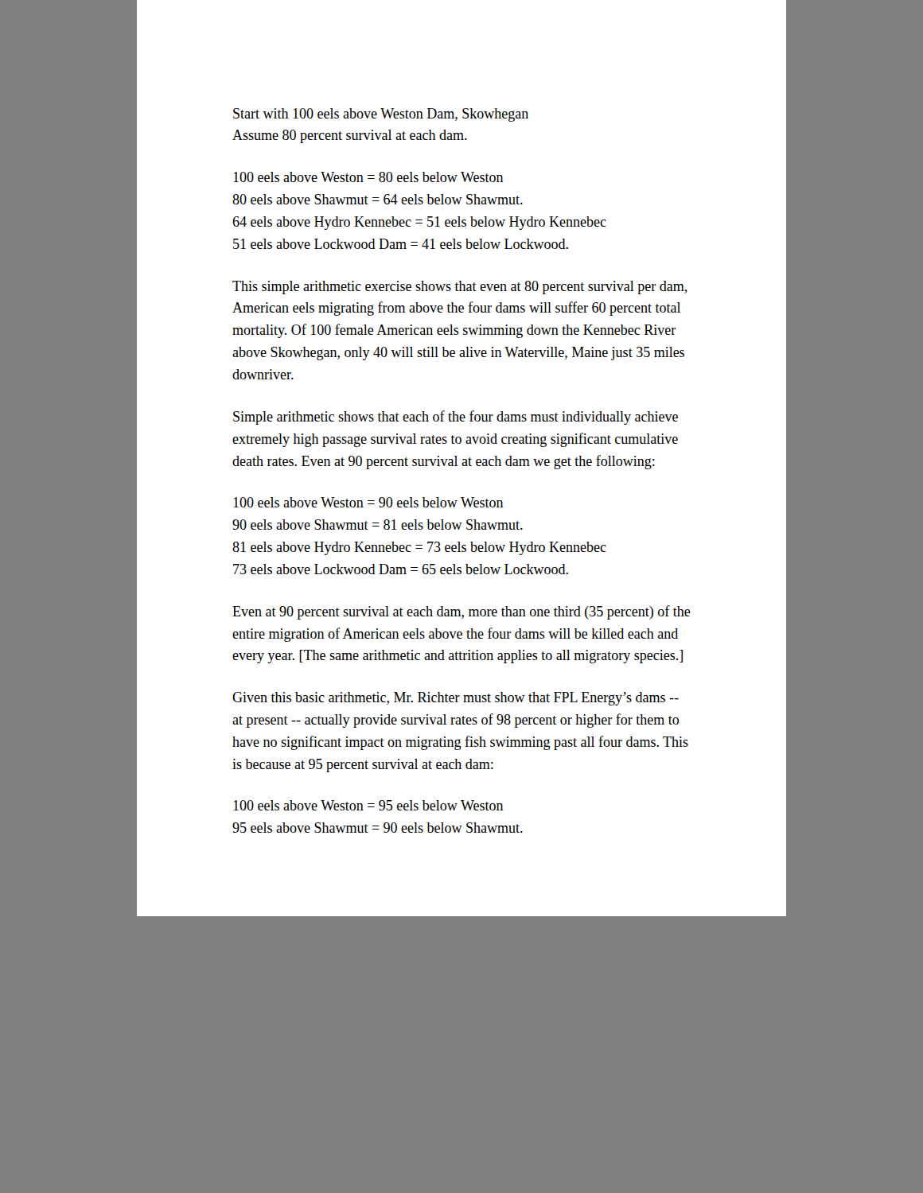Start with 100 eels above Weston Dam, Skowhegan
Assume 80 percent survival at each dam.
100 eels above Weston = 80 eels below Weston
80 eels above Shawmut = 64 eels below Shawmut.
64 eels above Hydro Kennebec = 51 eels below Hydro Kennebec
51 eels above Lockwood Dam = 41 eels below Lockwood.
This simple arithmetic exercise shows that even at 80 percent survival per dam, American eels migrating from above the four dams will suffer 60 percent total mortality. Of 100 female American eels swimming down the Kennebec River above Skowhegan, only 40 will still be alive in Waterville, Maine just 35 miles downriver.
Simple arithmetic shows that each of the four dams must individually achieve extremely high passage survival rates to avoid creating significant cumulative death rates. Even at 90 percent survival at each dam we get the following:
100 eels above Weston = 90 eels below Weston
90 eels above Shawmut = 81 eels below Shawmut.
81 eels above Hydro Kennebec = 73 eels below Hydro Kennebec
73 eels above Lockwood Dam = 65 eels below Lockwood.
Even at 90 percent survival at each dam, more than one third (35 percent) of the entire migration of American eels above the four dams will be killed each and every year. [The same arithmetic and attrition applies to all migratory species.]
Given this basic arithmetic, Mr. Richter must show that FPL Energy’s dams -- at present -- actually provide survival rates of 98 percent or higher for them to have no significant impact on migrating fish swimming past all four dams. This is because at 95 percent survival at each dam:
100 eels above Weston = 95 eels below Weston
95 eels above Shawmut = 90 eels below Shawmut.